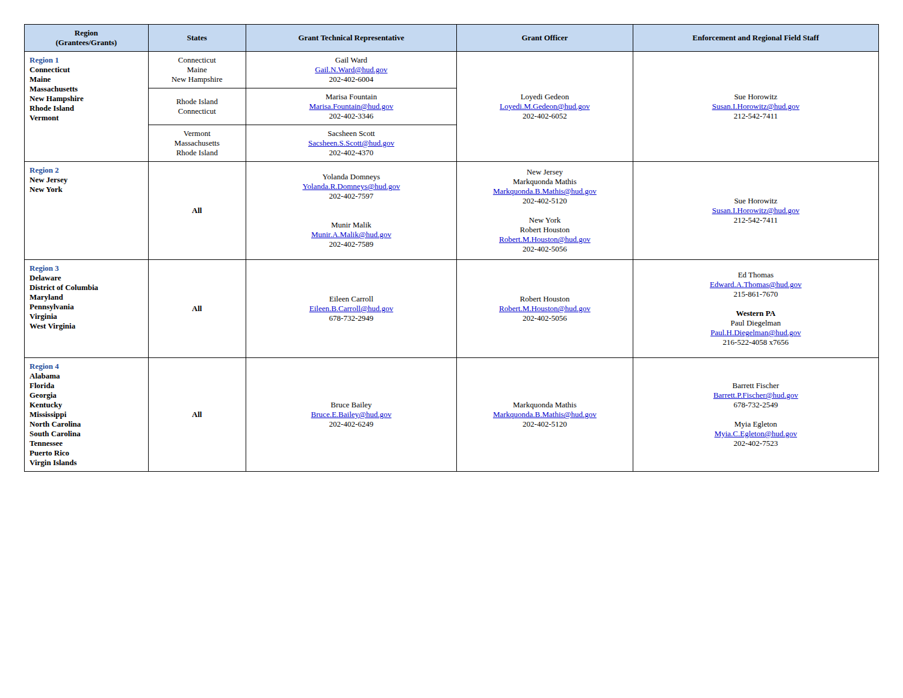| Region (Grantees/Grants) | States | Grant Technical Representative | Grant Officer | Enforcement and Regional Field Staff |
| --- | --- | --- | --- | --- |
| Region 1 Connecticut Maine Massachusetts New Hampshire Rhode Island Vermont | Connecticut Maine New Hampshire | Gail Ward Gail.N.Ward@hud.gov 202-402-6004 | Loyedi Gedeon Loyedi.M.Gedeon@hud.gov 202-402-6052 | Sue Horowitz Susan.I.Horowitz@hud.gov 212-542-7411 |
| Rhode Island Connecticut | Marisa Fountain Marisa.Fountain@hud.gov 202-402-3346 |
| Vermont Massachusetts Rhode Island | Sacsheen Scott Sacsheen.S.Scott@hud.gov 202-402-4370 |
| Region 2 New Jersey New York | All | Yolanda Domneys Yolanda.R.Domneys@hud.gov 202-402-7597 Munir Malik Munir.A.Malik@hud.gov 202-402-7589 | New Jersey Markquonda Mathis Markquonda.B.Mathis@hud.gov 202-402-5120 New York Robert Houston Robert.M.Houston@hud.gov 202-402-5056 | Sue Horowitz Susan.I.Horowitz@hud.gov 212-542-7411 |
| Region 3 Delaware District of Columbia Maryland Pennsylvania Virginia West Virginia | All | Eileen Carroll Eileen.B.Carroll@hud.gov 678-732-2949 | Robert Houston Robert.M.Houston@hud.gov 202-402-5056 | Ed Thomas Edward.A.Thomas@hud.gov 215-861-7670 Western PA Paul Diegelman Paul.H.Diegelman@hud.gov 216-522-4058 x7656 |
| Region 4 Alabama Florida Georgia Kentucky Mississippi North Carolina South Carolina Tennessee Puerto Rico Virgin Islands | All | Bruce Bailey Bruce.E.Bailey@hud.gov 202-402-6249 | Markquonda Mathis Markquonda.B.Mathis@hud.gov 202-402-5120 | Barrett Fischer Barrett.P.Fischer@hud.gov 678-732-2549 Myia Egleton Myia.C.Egleton@hud.gov 202-402-7523 |